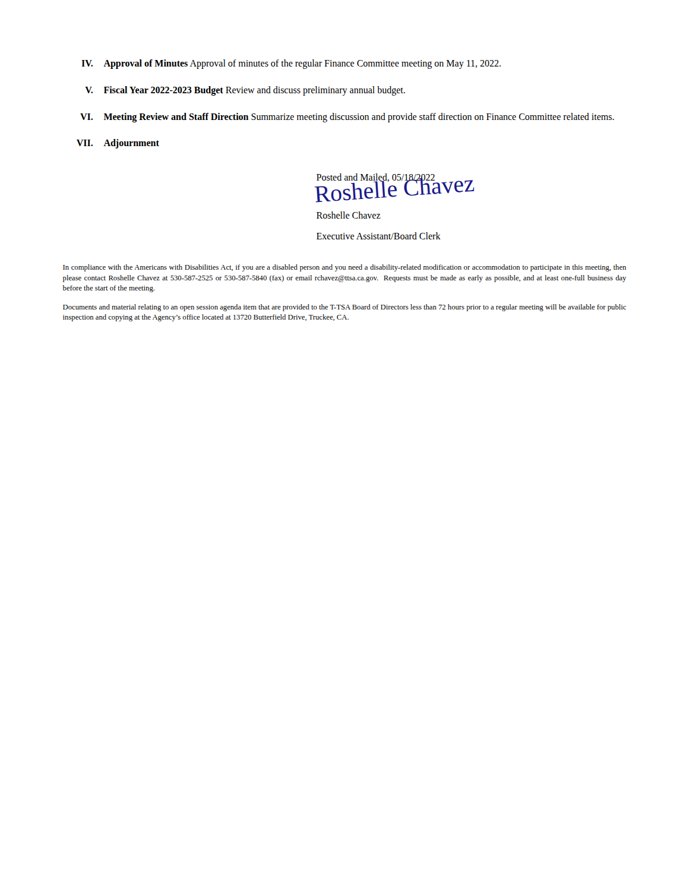IV.
Approval of Minutes Approval of minutes of the regular Finance Committee meeting on May 11, 2022.
V.
Fiscal Year 2022-2023 Budget Review and discuss preliminary annual budget.
VI.
Meeting Review and Staff Direction Summarize meeting discussion and provide staff direction on Finance Committee related items.
VII.
Adjournment
Posted and Mailed, 05/18/2022
Roshelle Chavez Roshelle Chavez
Executive Assistant/Board Clerk
In compliance with the Americans with Disabilities Act, if you are a disabled person and you need a disability-related modification or accommodation to participate in this meeting, then please contact Roshelle Chavez at 530-587-2525 or 530-587-5840 (fax) or email rchavez@ttsa.ca.gov. Requests must be made as early as possible, and at least one-full business day before the start of the meeting.
Documents and material relating to an open session agenda item that are provided to the T-TSA Board of Directors less than 72 hours prior to a regular meeting will be available for public inspection and copying at the Agency’s office located at 13720 Butterfield Drive, Truckee, CA.